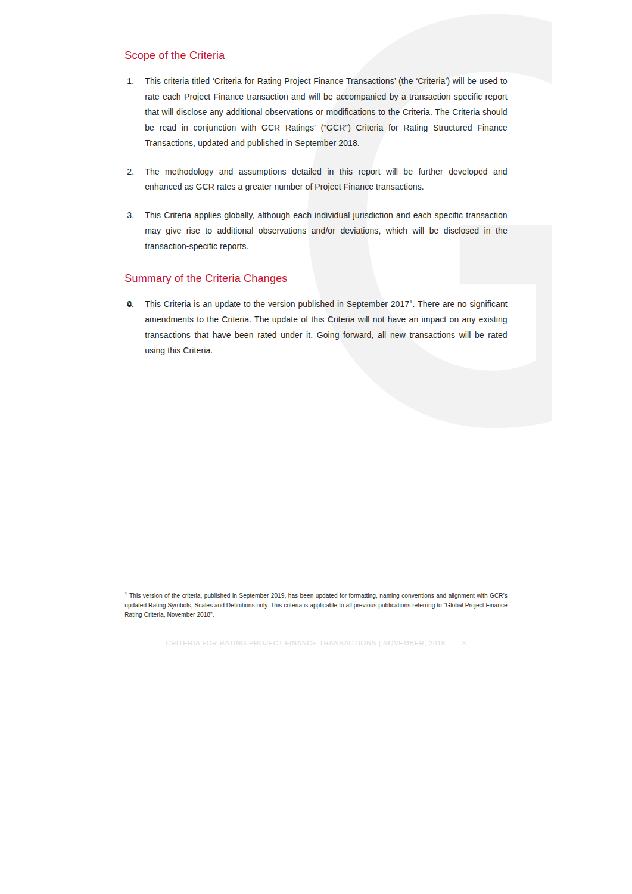Scope of the Criteria
This criteria titled ‘Criteria for Rating Project Finance Transactions’ (the ‘Criteria’) will be used to rate each Project Finance transaction and will be accompanied by a transaction specific report that will disclose any additional observations or modifications to the Criteria. The Criteria should be read in conjunction with GCR Ratings’ (“GCR”) Criteria for Rating Structured Finance Transactions, updated and published in September 2018.
The methodology and assumptions detailed in this report will be further developed and enhanced as GCR rates a greater number of Project Finance transactions.
This Criteria applies globally, although each individual jurisdiction and each specific transaction may give rise to additional observations and/or deviations, which will be disclosed in the transaction-specific reports.
Summary of the Criteria Changes
4. This Criteria is an update to the version published in September 20171. There are no significant amendments to the Criteria. The update of this Criteria will not have an impact on any existing transactions that have been rated under it. Going forward, all new transactions will be rated using this Criteria.
1 This version of the criteria, published in September 2019, has been updated for formatting, naming conventions and alignment with GCR's updated Rating Symbols, Scales and Definitions only. This criteria is applicable to all previous publications referring to "Global Project Finance Rating Criteria, November 2018".
CRITERIA FOR RATING PROJECT FINANCE TRANSACTIONS | NOVEMBER, 20183